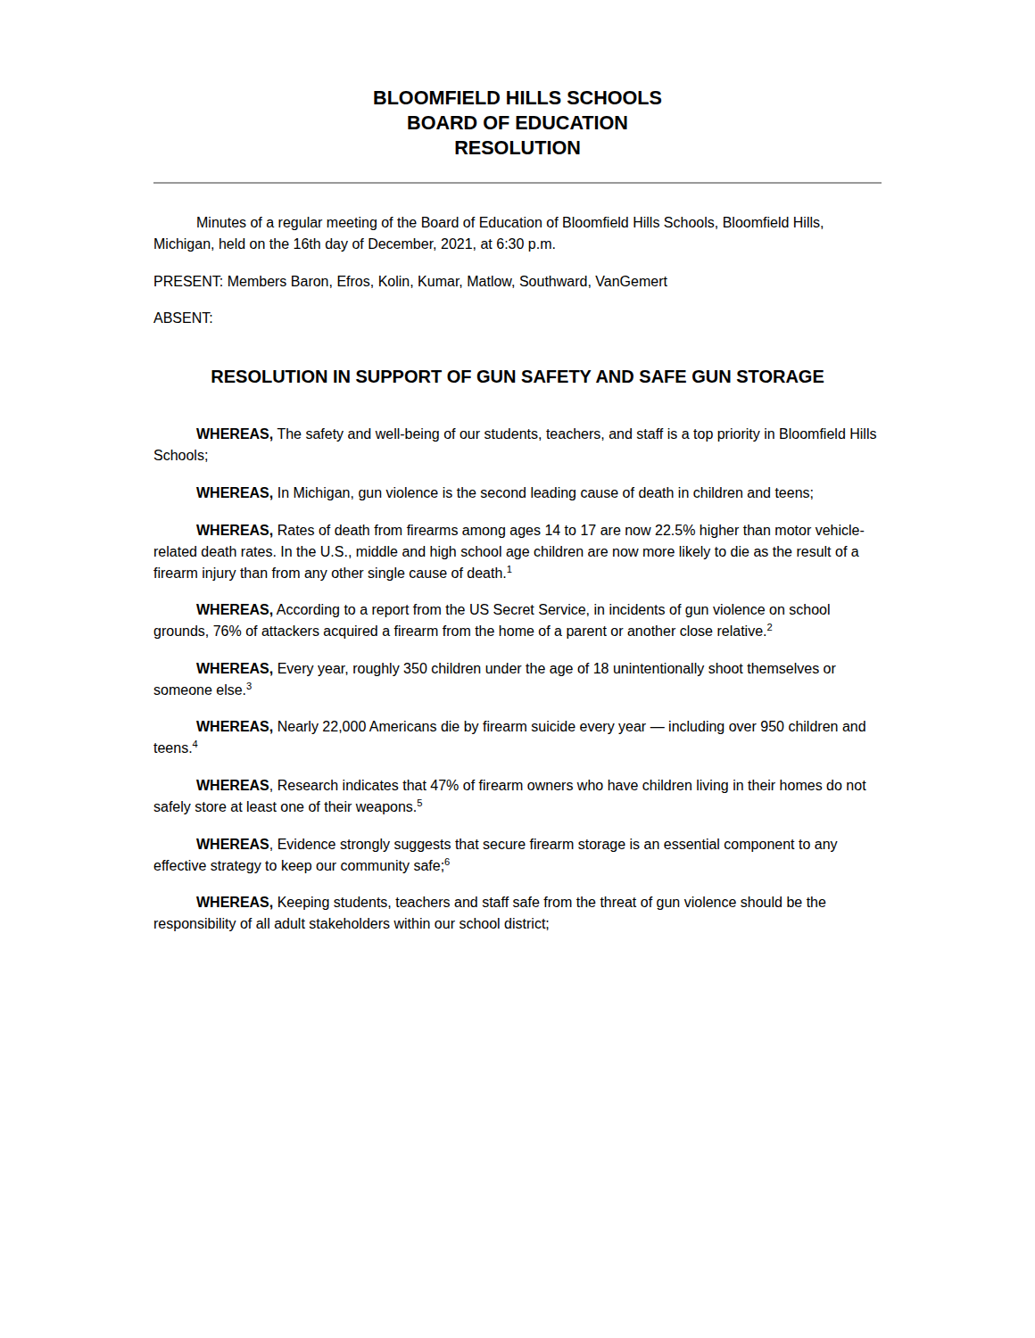BLOOMFIELD HILLS SCHOOLS
BOARD OF EDUCATION
RESOLUTION
Minutes of a regular meeting of the Board of Education of Bloomfield Hills Schools, Bloomfield Hills, Michigan, held on the 16th day of December, 2021, at 6:30 p.m.
PRESENT: Members Baron, Efros, Kolin, Kumar, Matlow, Southward, VanGemert
ABSENT:
RESOLUTION IN SUPPORT OF GUN SAFETY AND SAFE GUN STORAGE
WHEREAS, The safety and well-being of our students, teachers, and staff is a top priority in Bloomfield Hills Schools;
WHEREAS, In Michigan, gun violence is the second leading cause of death in children and teens;
WHEREAS, Rates of death from firearms among ages 14 to 17 are now 22.5% higher than motor vehicle-related death rates. In the U.S., middle and high school age children are now more likely to die as the result of a firearm injury than from any other single cause of death.1
WHEREAS, According to a report from the US Secret Service, in incidents of gun violence on school grounds, 76% of attackers acquired a firearm from the home of a parent or another close relative.2
WHEREAS, Every year, roughly 350 children under the age of 18 unintentionally shoot themselves or someone else.3
WHEREAS, Nearly 22,000 Americans die by firearm suicide every year — including over 950 children and teens.4
WHEREAS, Research indicates that 47% of firearm owners who have children living in their homes do not safely store at least one of their weapons.5
WHEREAS, Evidence strongly suggests that secure firearm storage is an essential component to any effective strategy to keep our community safe;6
WHEREAS, Keeping students, teachers and staff safe from the threat of gun violence should be the responsibility of all adult stakeholders within our school district;